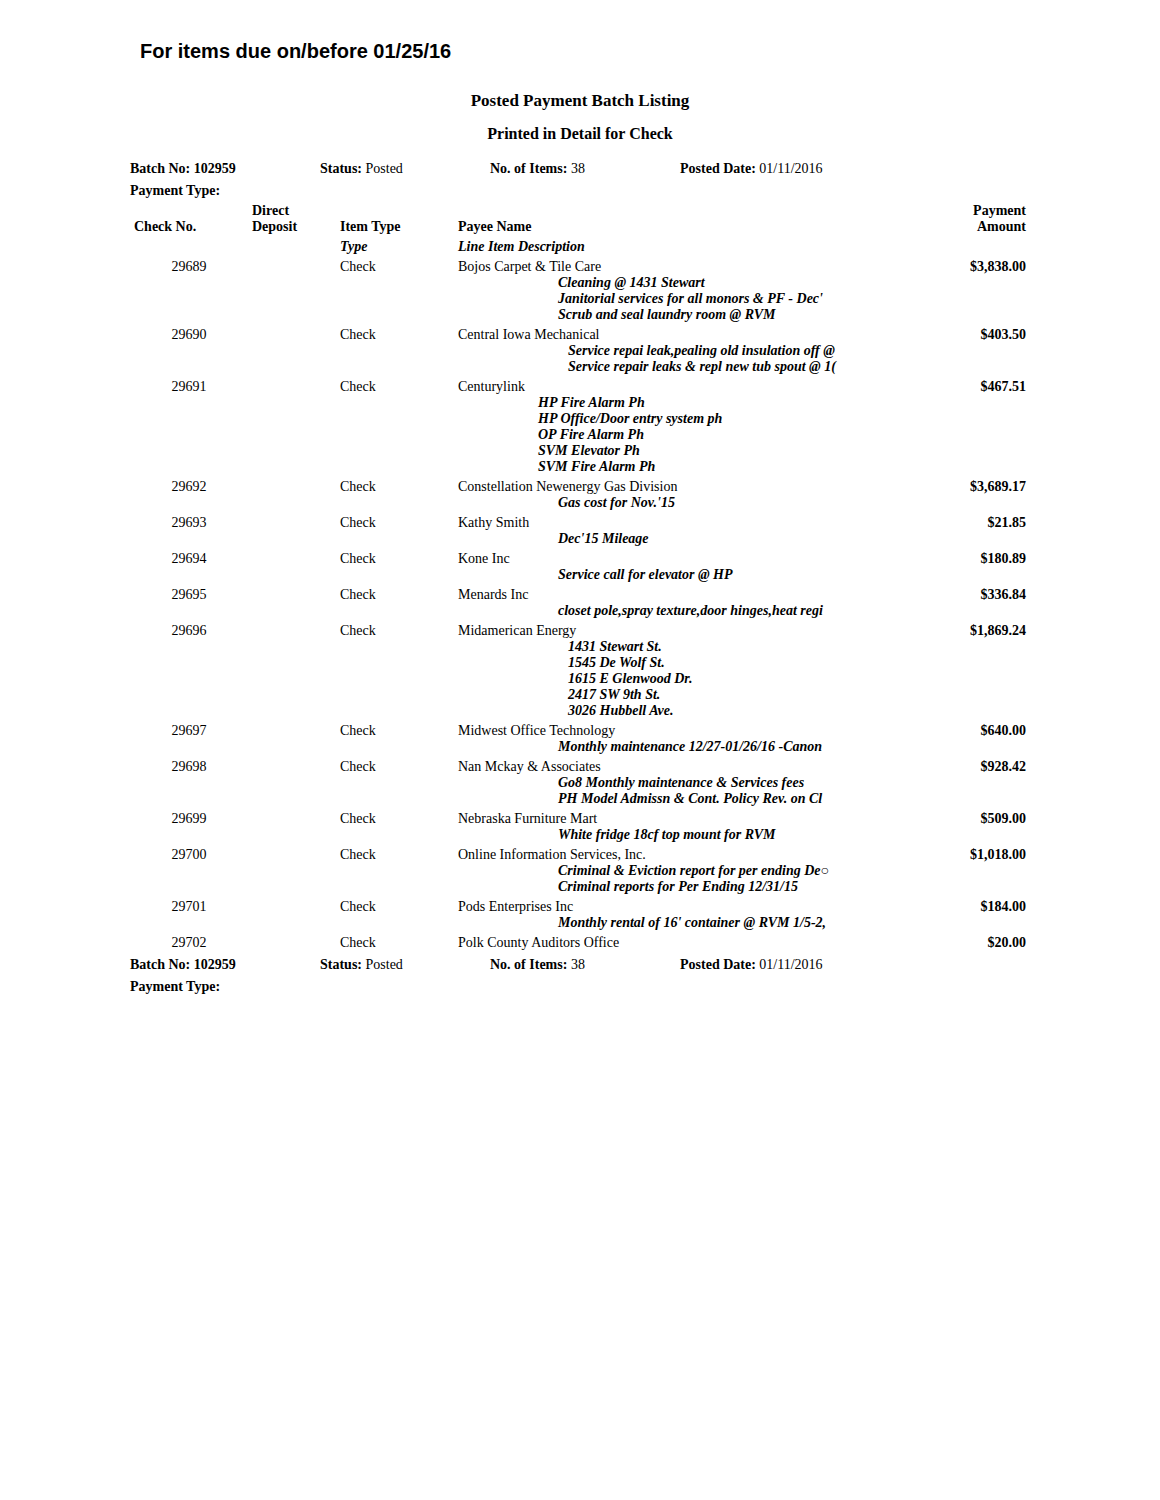For items due on/before 01/25/16
Posted Payment Batch Listing
Printed in Detail for Check
Batch No: 102959 Status: Posted No. of Items: 38 Posted Date: 01/11/2016
Payment Type:
| Check No. | Direct Deposit | Item Type | Payee Name | Payment Amount |
| --- | --- | --- | --- | --- |
| | | Type | Line Item Description | |
| 29689 | | Check | Bojos Carpet & Tile Care Cleaning @ 1431 Stewart Janitorial services for all monors & PF - Dec' Scrub and seal laundry room @ RVM | $3,838.00 |
| 29690 | | Check | Central Iowa Mechanical Service repai leak,pealing old insulation off @ Service repair leaks & repl new tub spout @ 1( | $403.50 |
| 29691 | | Check | Centurylink HP Fire Alarm Ph HP Office/Door entry system ph OP Fire Alarm Ph SVM Elevator Ph SVM Fire Alarm Ph | $467.51 |
| 29692 | | Check | Constellation Newenergy Gas Division Gas cost for Nov.'15 | $3,689.17 |
| 29693 | | Check | Kathy Smith Dec'15 Mileage | $21.85 |
| 29694 | | Check | Kone Inc Service call for elevator @ HP | $180.89 |
| 29695 | | Check | Menards Inc closet pole,spray texture,door hinges,heat regi | $336.84 |
| 29696 | | Check | Midamerican Energy 1431 Stewart St. 1545 De Wolf St. 1615 E Glenwood Dr. 2417 SW 9th St. 3026 Hubbell Ave. | $1,869.24 |
| 29697 | | Check | Midwest Office Technology Monthly maintenance 12/27-01/26/16 -Canon | $640.00 |
| 29698 | | Check | Nan Mckay & Associates Go8 Monthly maintenance & Services fees PH Model Admissn & Cont. Policy Rev. on Cl | $928.42 |
| 29699 | | Check | Nebraska Furniture Mart White fridge 18cf top mount for RVM | $509.00 |
| 29700 | | Check | Online Information Services, Inc. Criminal & Eviction report for per ending De○ Criminal reports for Per Ending 12/31/15 | $1,018.00 |
| 29701 | | Check | Pods Enterprises Inc Monthly rental of 16' container @ RVM 1/5-2, | $184.00 |
| 29702 | | Check | Polk County Auditors Office | $20.00 |
Batch No: 102959 Status: Posted No. of Items: 38 Posted Date: 01/11/2016
Payment Type: